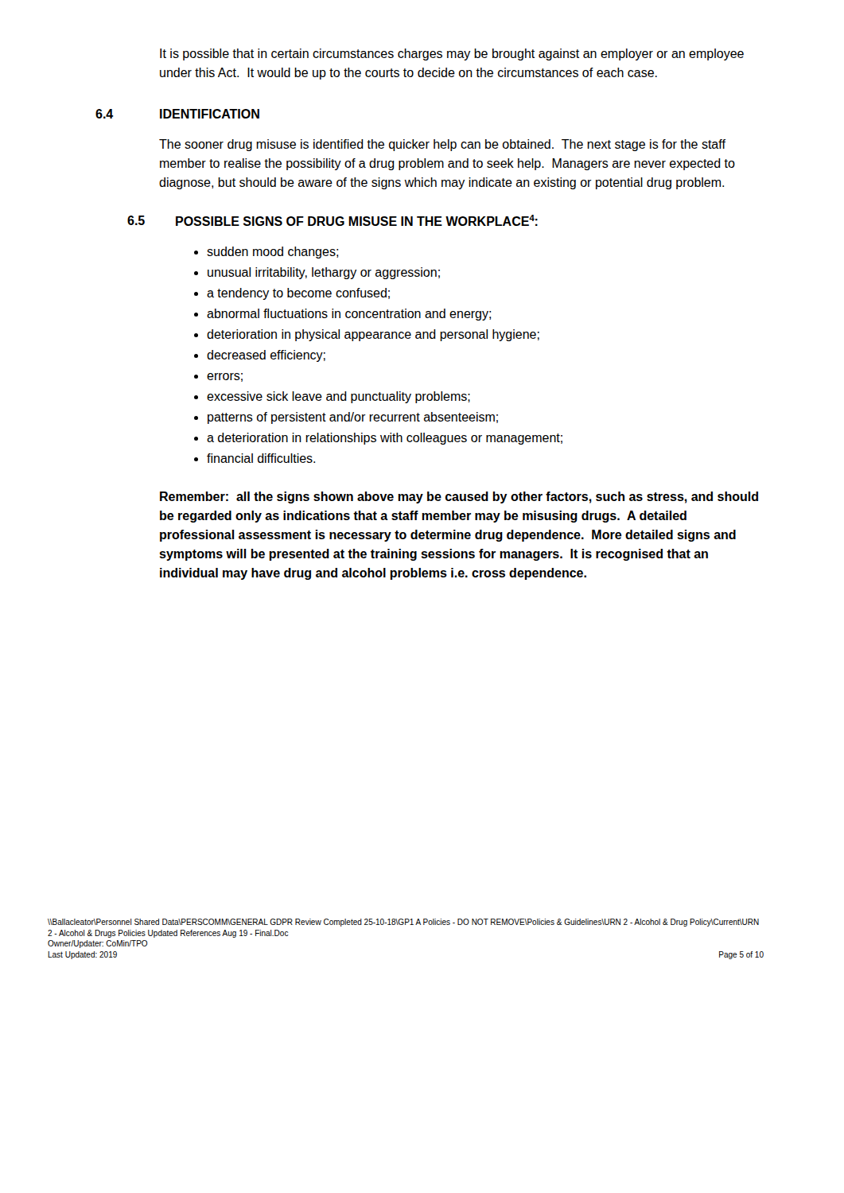It is possible that in certain circumstances charges may be brought against an employer or an employee under this Act. It would be up to the courts to decide on the circumstances of each case.
6.4 IDENTIFICATION
The sooner drug misuse is identified the quicker help can be obtained. The next stage is for the staff member to realise the possibility of a drug problem and to seek help. Managers are never expected to diagnose, but should be aware of the signs which may indicate an existing or potential drug problem.
6.5 POSSIBLE SIGNS OF DRUG MISUSE IN THE WORKPLACE4:
sudden mood changes;
unusual irritability, lethargy or aggression;
a tendency to become confused;
abnormal fluctuations in concentration and energy;
deterioration in physical appearance and personal hygiene;
decreased efficiency;
errors;
excessive sick leave and punctuality problems;
patterns of persistent and/or recurrent absenteeism;
a deterioration in relationships with colleagues or management;
financial difficulties.
Remember: all the signs shown above may be caused by other factors, such as stress, and should be regarded only as indications that a staff member may be misusing drugs. A detailed professional assessment is necessary to determine drug dependence. More detailed signs and symptoms will be presented at the training sessions for managers. It is recognised that an individual may have drug and alcohol problems i.e. cross dependence.
\\Ballacleator\Personnel Shared Data\PERSCOMM\GENERAL GDPR Review Completed 25-10-18\GP1 A Policies - DO NOT REMOVE\Policies & Guidelines\URN 2 - Alcohol & Drug Policy\Current\URN 2 - Alcohol & Drugs Policies Updated References Aug 19 - Final.Doc
Owner/Updater: CoMin/TPO
Last Updated: 2019 Page 5 of 10